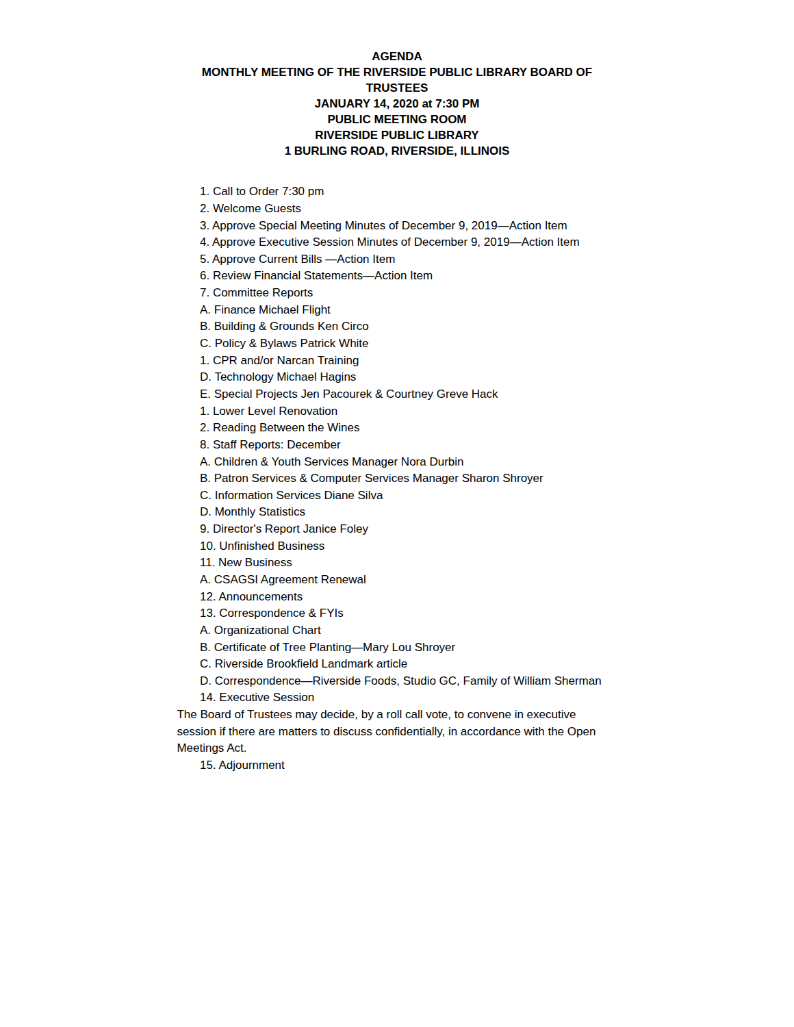AGENDA MONTHLY MEETING OF THE RIVERSIDE PUBLIC LIBRARY BOARD OF TRUSTEES JANUARY 14, 2020 at 7:30 PM PUBLIC MEETING ROOM RIVERSIDE PUBLIC LIBRARY 1 BURLING ROAD, RIVERSIDE, ILLINOIS
1. Call to Order 7:30 pm
2. Welcome Guests
3. Approve Special Meeting Minutes of December 9, 2019—Action Item
4. Approve Executive Session Minutes of December 9, 2019—Action Item
5. Approve Current Bills —Action Item
6. Review Financial Statements—Action Item
7. Committee Reports
A. Finance Michael Flight
B. Building & Grounds Ken Circo
C. Policy & Bylaws Patrick White
1. CPR and/or Narcan Training
D. Technology Michael Hagins
E. Special Projects Jen Pacourek & Courtney Greve Hack
1. Lower Level Renovation
2. Reading Between the Wines
8. Staff Reports: December
A. Children & Youth Services Manager Nora Durbin
B. Patron Services & Computer Services Manager Sharon Shroyer
C. Information Services Diane Silva
D. Monthly Statistics
9. Director's Report Janice Foley
10. Unfinished Business
11. New Business
A. CSAGSI Agreement Renewal
12. Announcements
13. Correspondence & FYIs
A. Organizational Chart
B. Certificate of Tree Planting—Mary Lou Shroyer
C. Riverside Brookfield Landmark article
D. Correspondence—Riverside Foods, Studio GC, Family of William Sherman
14. Executive Session
The Board of Trustees may decide, by a roll call vote, to convene in executive session if there are matters to discuss confidentially, in accordance with the Open Meetings Act.
15. Adjournment